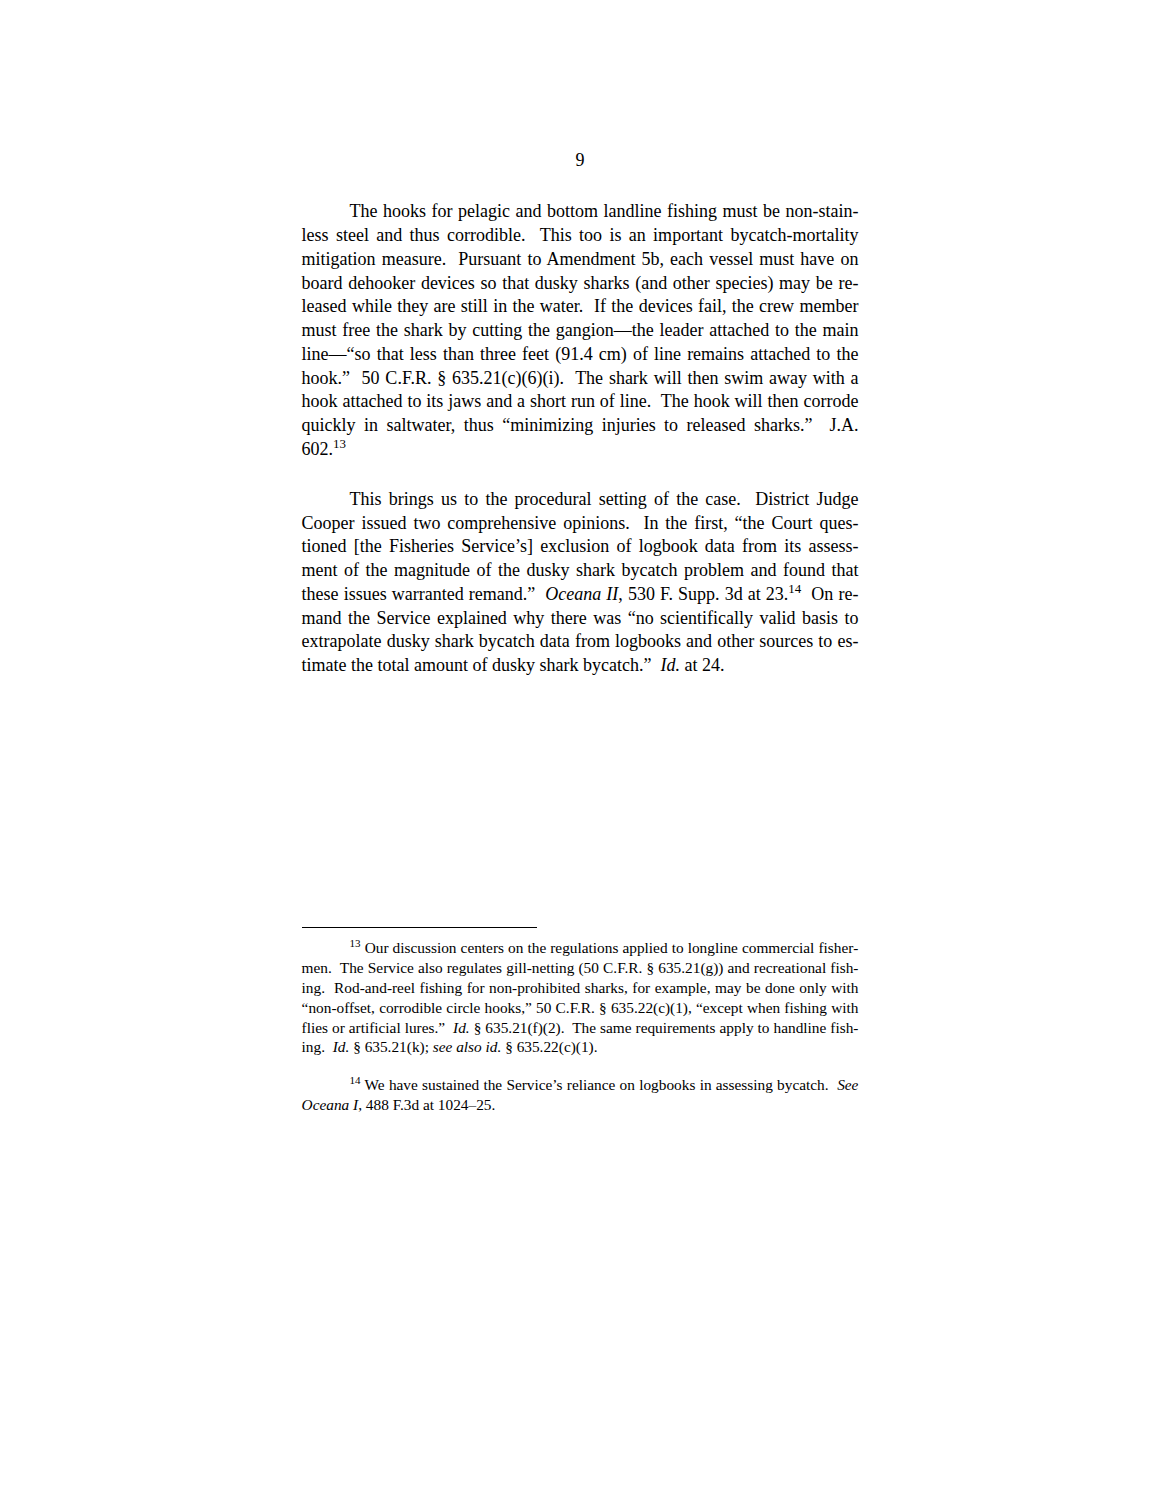9
The hooks for pelagic and bottom landline fishing must be non-stainless steel and thus corrodible. This too is an important bycatch-mortality mitigation measure. Pursuant to Amendment 5b, each vessel must have on board dehooker devices so that dusky sharks (and other species) may be released while they are still in the water. If the devices fail, the crew member must free the shark by cutting the gangion—the leader attached to the main line—“so that less than three feet (91.4 cm) of line remains attached to the hook.” 50 C.F.R. § 635.21(c)(6)(i). The shark will then swim away with a hook attached to its jaws and a short run of line. The hook will then corrode quickly in saltwater, thus “minimizing injuries to released sharks.” J.A. 602.13
This brings us to the procedural setting of the case. District Judge Cooper issued two comprehensive opinions. In the first, “the Court questioned [the Fisheries Service’s] exclusion of logbook data from its assessment of the magnitude of the dusky shark bycatch problem and found that these issues warranted remand.” Oceana II, 530 F. Supp. 3d at 23.14 On remand the Service explained why there was “no scientifically valid basis to extrapolate dusky shark bycatch data from logbooks and other sources to estimate the total amount of dusky shark bycatch.” Id. at 24.
13 Our discussion centers on the regulations applied to longline commercial fishermen. The Service also regulates gill-netting (50 C.F.R. § 635.21(g)) and recreational fishing. Rod-and-reel fishing for non-prohibited sharks, for example, may be done only with “non-offset, corrodible circle hooks,” 50 C.F.R. § 635.22(c)(1), “except when fishing with flies or artificial lures.” Id. § 635.21(f)(2). The same requirements apply to handline fishing. Id. § 635.21(k); see also id. § 635.22(c)(1).
14 We have sustained the Service’s reliance on logbooks in assessing bycatch. See Oceana I, 488 F.3d at 1024–25.